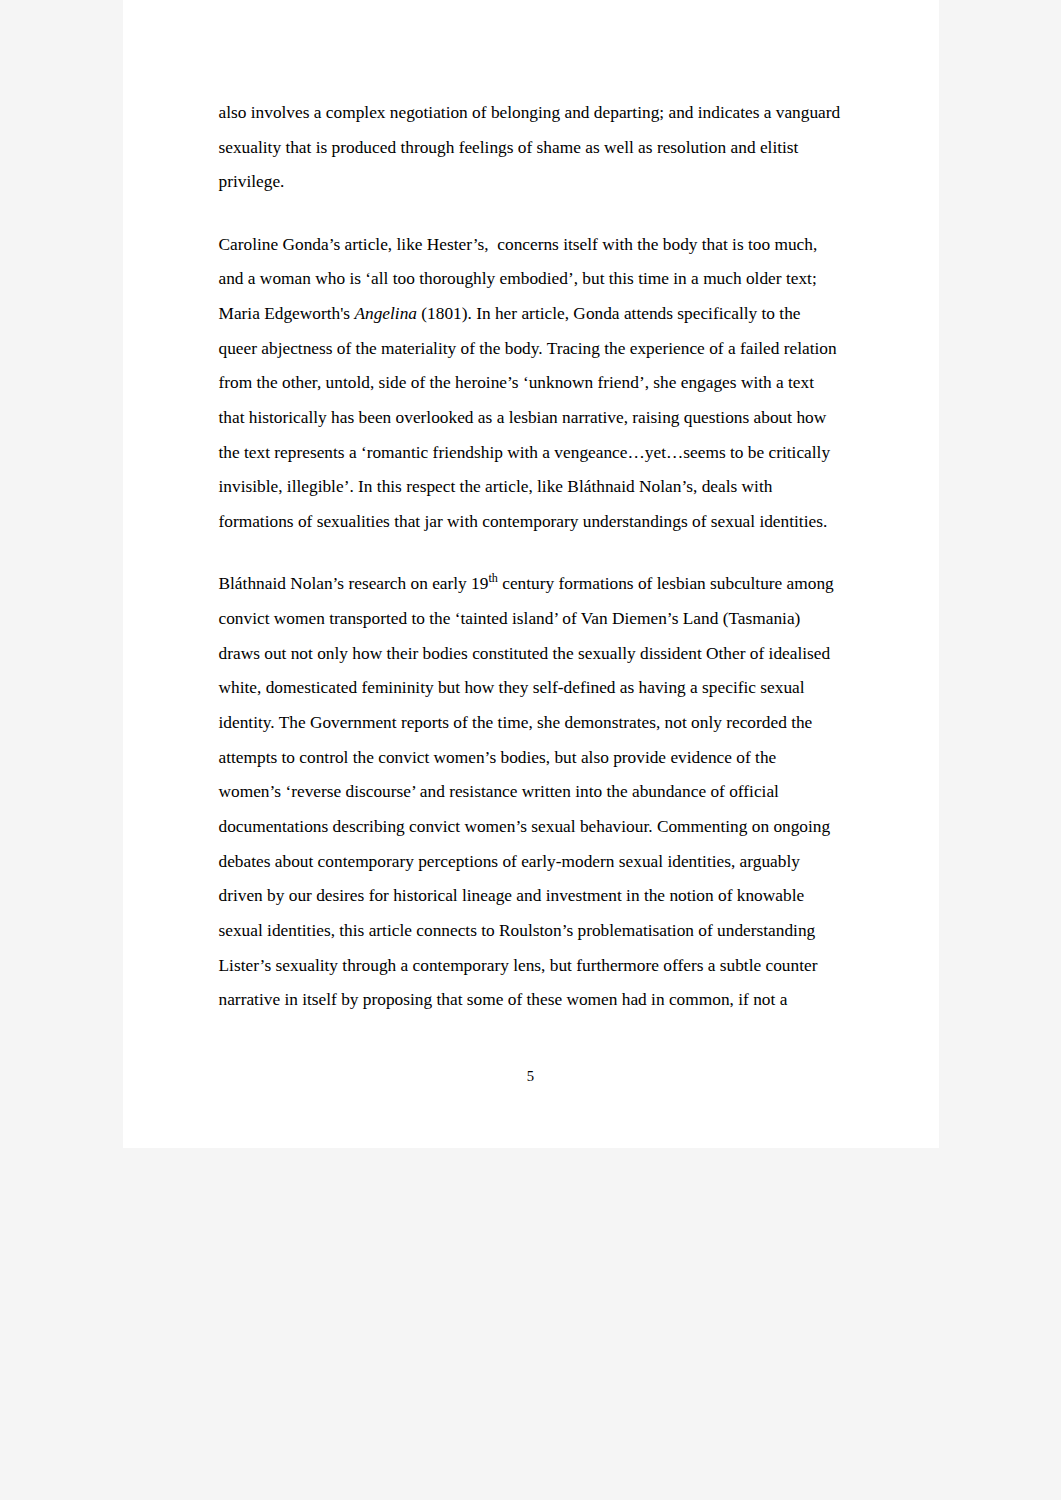also involves a complex negotiation of belonging and departing; and indicates a vanguard sexuality that is produced through feelings of shame as well as resolution and elitist privilege.
Caroline Gonda’s article, like Hester’s, concerns itself with the body that is too much, and a woman who is ‘all too thoroughly embodied’, but this time in a much older text; Maria Edgeworth's Angelina (1801). In her article, Gonda attends specifically to the queer abjectness of the materiality of the body. Tracing the experience of a failed relation from the other, untold, side of the heroine’s ‘unknown friend’, she engages with a text that historically has been overlooked as a lesbian narrative, raising questions about how the text represents a ‘romantic friendship with a vengeance…yet…seems to be critically invisible, illegible’. In this respect the article, like Bláthnaid Nolan’s, deals with formations of sexualities that jar with contemporary understandings of sexual identities.
Bláthnaid Nolan’s research on early 19th century formations of lesbian subculture among convict women transported to the ‘tainted island’ of Van Diemen’s Land (Tasmania) draws out not only how their bodies constituted the sexually dissident Other of idealised white, domesticated femininity but how they self-defined as having a specific sexual identity. The Government reports of the time, she demonstrates, not only recorded the attempts to control the convict women’s bodies, but also provide evidence of the women’s ‘reverse discourse’ and resistance written into the abundance of official documentations describing convict women’s sexual behaviour. Commenting on ongoing debates about contemporary perceptions of early-modern sexual identities, arguably driven by our desires for historical lineage and investment in the notion of knowable sexual identities, this article connects to Roulston’s problematisation of understanding Lister’s sexuality through a contemporary lens, but furthermore offers a subtle counter narrative in itself by proposing that some of these women had in common, if not a
5